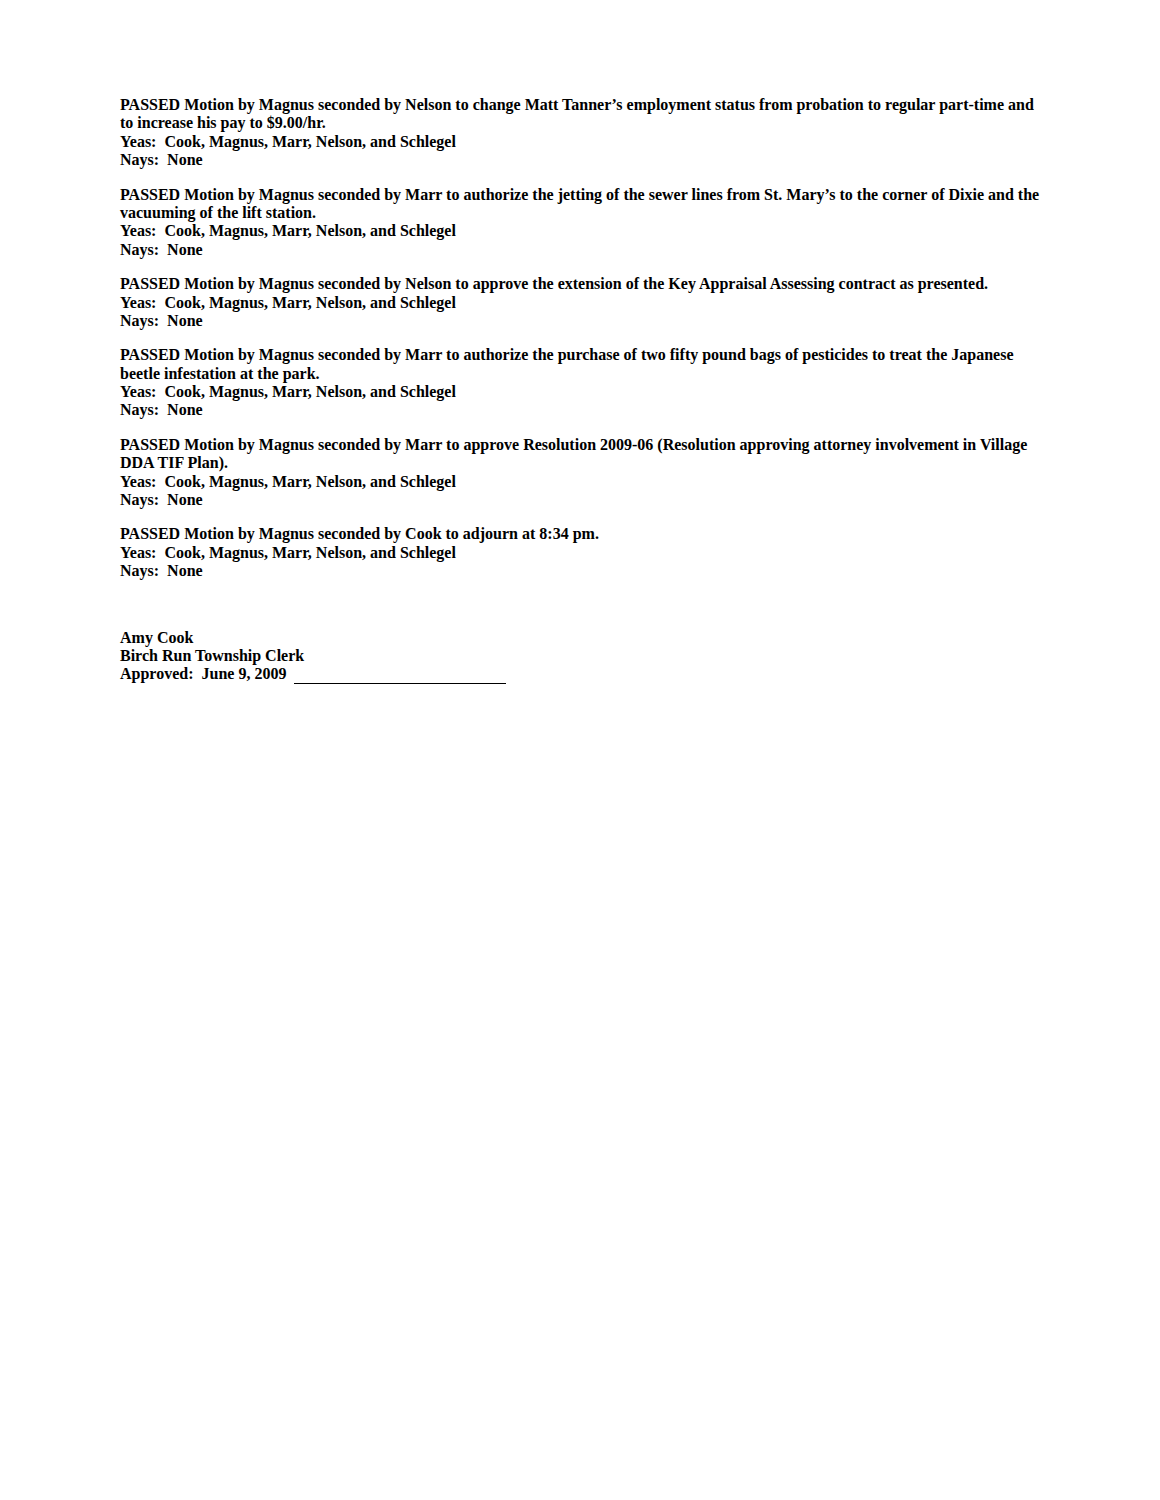PASSED Motion by Magnus seconded by Nelson to change Matt Tanner’s employment status from probation to regular part-time and to increase his pay to $9.00/hr.
Yeas: Cook, Magnus, Marr, Nelson, and Schlegel
Nays: None
PASSED Motion by Magnus seconded by Marr to authorize the jetting of the sewer lines from St. Mary’s to the corner of Dixie and the vacuuming of the lift station.
Yeas: Cook, Magnus, Marr, Nelson, and Schlegel
Nays: None
PASSED Motion by Magnus seconded by Nelson to approve the extension of the Key Appraisal Assessing contract as presented.
Yeas: Cook, Magnus, Marr, Nelson, and Schlegel
Nays: None
PASSED Motion by Magnus seconded by Marr to authorize the purchase of two fifty pound bags of pesticides to treat the Japanese beetle infestation at the park.
Yeas: Cook, Magnus, Marr, Nelson, and Schlegel
Nays: None
PASSED Motion by Magnus seconded by Marr to approve Resolution 2009-06 (Resolution approving attorney involvement in Village DDA TIF Plan).
Yeas: Cook, Magnus, Marr, Nelson, and Schlegel
Nays: None
PASSED Motion by Magnus seconded by Cook to adjourn at 8:34 pm.
Yeas: Cook, Magnus, Marr, Nelson, and Schlegel
Nays: None
Amy Cook
Birch Run Township Clerk
Approved: June 9, 2009